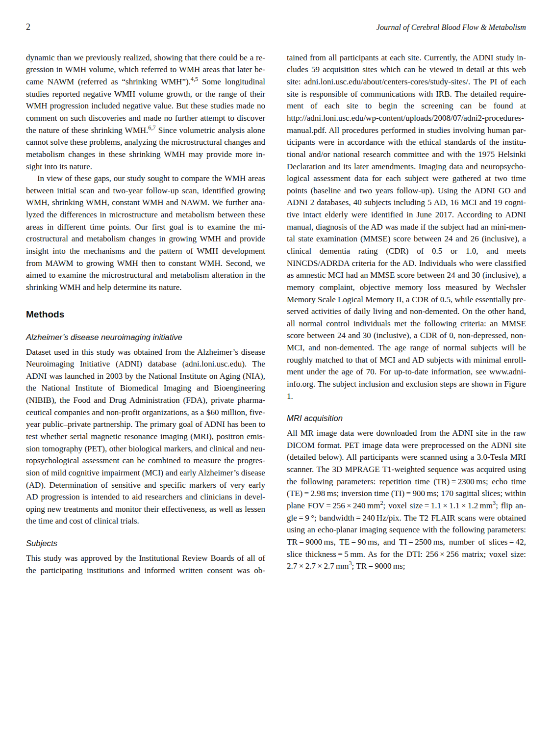2
Journal of Cerebral Blood Flow & Metabolism
dynamic than we previously realized, showing that there could be a regression in WMH volume, which referred to WMH areas that later became NAWM (referred as “shrinking WMH”).4,5 Some longitudinal studies reported negative WMH volume growth, or the range of their WMH progression included negative value. But these studies made no comment on such discoveries and made no further attempt to discover the nature of these shrinking WMH.6,7 Since volumetric analysis alone cannot solve these problems, analyzing the microstructural changes and metabolism changes in these shrinking WMH may provide more insight into its nature.
In view of these gaps, our study sought to compare the WMH areas between initial scan and two-year follow-up scan, identified growing WMH, shrinking WMH, constant WMH and NAWM. We further analyzed the differences in microstructure and metabolism between these areas in different time points. Our first goal is to examine the microstructural and metabolism changes in growing WMH and provide insight into the mechanisms and the pattern of WMH development from MAWM to growing WMH then to constant WMH. Second, we aimed to examine the microstructural and metabolism alteration in the shrinking WMH and help determine its nature.
Methods
Alzheimer’s disease neuroimaging initiative
Dataset used in this study was obtained from the Alzheimer’s disease Neuroimaging Initiative (ADNI) database (adni.loni.usc.edu). The ADNI was launched in 2003 by the National Institute on Aging (NIA), the National Institute of Biomedical Imaging and Bioengineering (NIBIB), the Food and Drug Administration (FDA), private pharmaceutical companies and non-profit organizations, as a $60 million, five-year public–private partnership. The primary goal of ADNI has been to test whether serial magnetic resonance imaging (MRI), positron emission tomography (PET), other biological markers, and clinical and neuropsychological assessment can be combined to measure the progression of mild cognitive impairment (MCI) and early Alzheimer’s disease (AD). Determination of sensitive and specific markers of very early AD progression is intended to aid researchers and clinicians in developing new treatments and monitor their effectiveness, as well as lessen the time and cost of clinical trials.
Subjects
This study was approved by the Institutional Review Boards of all of the participating institutions and informed written consent was obtained from all participants at each site. Currently, the ADNI study includes 59 acquisition sites which can be viewed in detail at this web site: adni.loni.usc.edu/about/centers-cores/study-sites/. The PI of each site is responsible of communications with IRB. The detailed requirement of each site to begin the screening can be found at http://adni.loni.usc.edu/wp-content/uploads/2008/07/adni2-procedures-manual.pdf. All procedures performed in studies involving human participants were in accordance with the ethical standards of the institutional and/or national research committee and with the 1975 Helsinki Declaration and its later amendments. Imaging data and neuropsychological assessment data for each subject were gathered at two time points (baseline and two years follow-up). Using the ADNI GO and ADNI 2 databases, 40 subjects including 5 AD, 16 MCI and 19 cognitive intact elderly were identified in June 2017. According to ADNI manual, diagnosis of the AD was made if the subject had an mini-mental state examination (MMSE) score between 24 and 26 (inclusive), a clinical dementia rating (CDR) of 0.5 or 1.0, and meets NINCDS/ADRDA criteria for the AD. Individuals who were classified as amnestic MCI had an MMSE score between 24 and 30 (inclusive), a memory complaint, objective memory loss measured by Wechsler Memory Scale Logical Memory II, a CDR of 0.5, while essentially preserved activities of daily living and non-demented. On the other hand, all normal control individuals met the following criteria: an MMSE score between 24 and 30 (inclusive), a CDR of 0, non-depressed, non-MCI, and non-demented. The age range of normal subjects will be roughly matched to that of MCI and AD subjects with minimal enrollment under the age of 70. For up-to-date information, see www.adni-info.org. The subject inclusion and exclusion steps are shown in Figure 1.
MRI acquisition
All MR image data were downloaded from the ADNI site in the raw DICOM format. PET image data were preprocessed on the ADNI site (detailed below). All participants were scanned using a 3.0-Tesla MRI scanner. The 3D MPRAGE T1-weighted sequence was acquired using the following parameters: repetition time (TR) = 2300 ms; echo time (TE) = 2.98 ms; inversion time (TI) = 900 ms; 170 sagittal slices; within plane FOV = 256 × 240 mm2; voxel size = 1.1 × 1.1 × 1.2 mm3; flip angle = 9 °; bandwidth = 240 Hz/pix. The T2 FLAIR scans were obtained using an echo-planar imaging sequence with the following parameters: TR = 9000 ms, TE = 90 ms, and TI = 2500 ms, number of slices = 42, slice thickness = 5 mm. As for the DTI: 256 × 256 matrix; voxel size: 2.7 × 2.7 × 2.7 mm3; TR = 9000 ms;